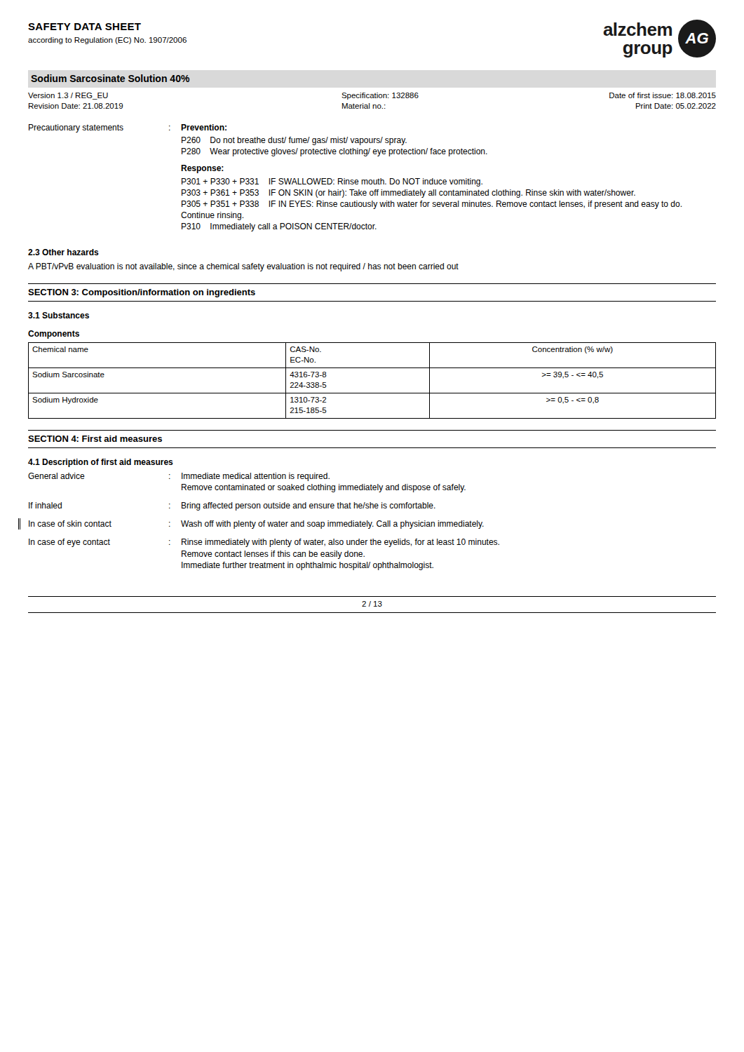SAFETY DATA SHEET
according to Regulation (EC) No. 1907/2006
alzchem
group
AG
Sodium Sarcosinate Solution 40%
Version 1.3 / REG_EU Revision Date: 21.08.2019
Specification: 132886 Material no.:
Date of first issue: 18.08.2015 Print Date: 05.02.2022
Precautionary statements
:
Prevention:
P260 Do not breathe dust/ fume/ gas/ mist/ vapours/ spray.
P280 Wear protective gloves/ protective clothing/ eye protection/ face protection.
Response:
P301 + P330 + P331 IF SWALLOWED: Rinse mouth. Do NOT induce vomiting.
P303 + P361 + P353 IF ON SKIN (or hair): Take off immediately all contaminated clothing. Rinse skin with water/shower.
P305 + P351 + P338 IF IN EYES: Rinse cautiously with water for several minutes. Remove contact lenses, if present and easy to do. Continue rinsing.
P310 Immediately call a POISON CENTER/doctor.
2.3 Other hazards
A PBT/vPvB evaluation is not available, since a chemical safety evaluation is not required / has not been carried out
SECTION 3: Composition/information on ingredients
3.1 Substances
Components
| Chemical name | CAS-No. EC-No. | Concentration (% w/w) |
| --- | --- | --- |
| Sodium Sarcosinate | 4316-73-8 224-338-5 | >= 39,5 - <= 40,5 |
| Sodium Hydroxide | 1310-73-2 215-185-5 | >= 0,5 - <= 0,8 |
SECTION 4: First aid measures
4.1 Description of first aid measures
| General advice | : | Immediate medical attention is required. Remove contaminated or soaked clothing immediately and dispose of safely. |
| If inhaled | : | Bring affected person outside and ensure that he/she is comfortable. |
| In case of skin contact | : | Wash off with plenty of water and soap immediately. Call a physician immediately. |
| In case of eye contact | : | Rinse immediately with plenty of water, also under the eyelids, for at least 10 minutes. Remove contact lenses if this can be easily done. Immediate further treatment in ophthalmic hospital/ ophthalmologist. |
2 / 13